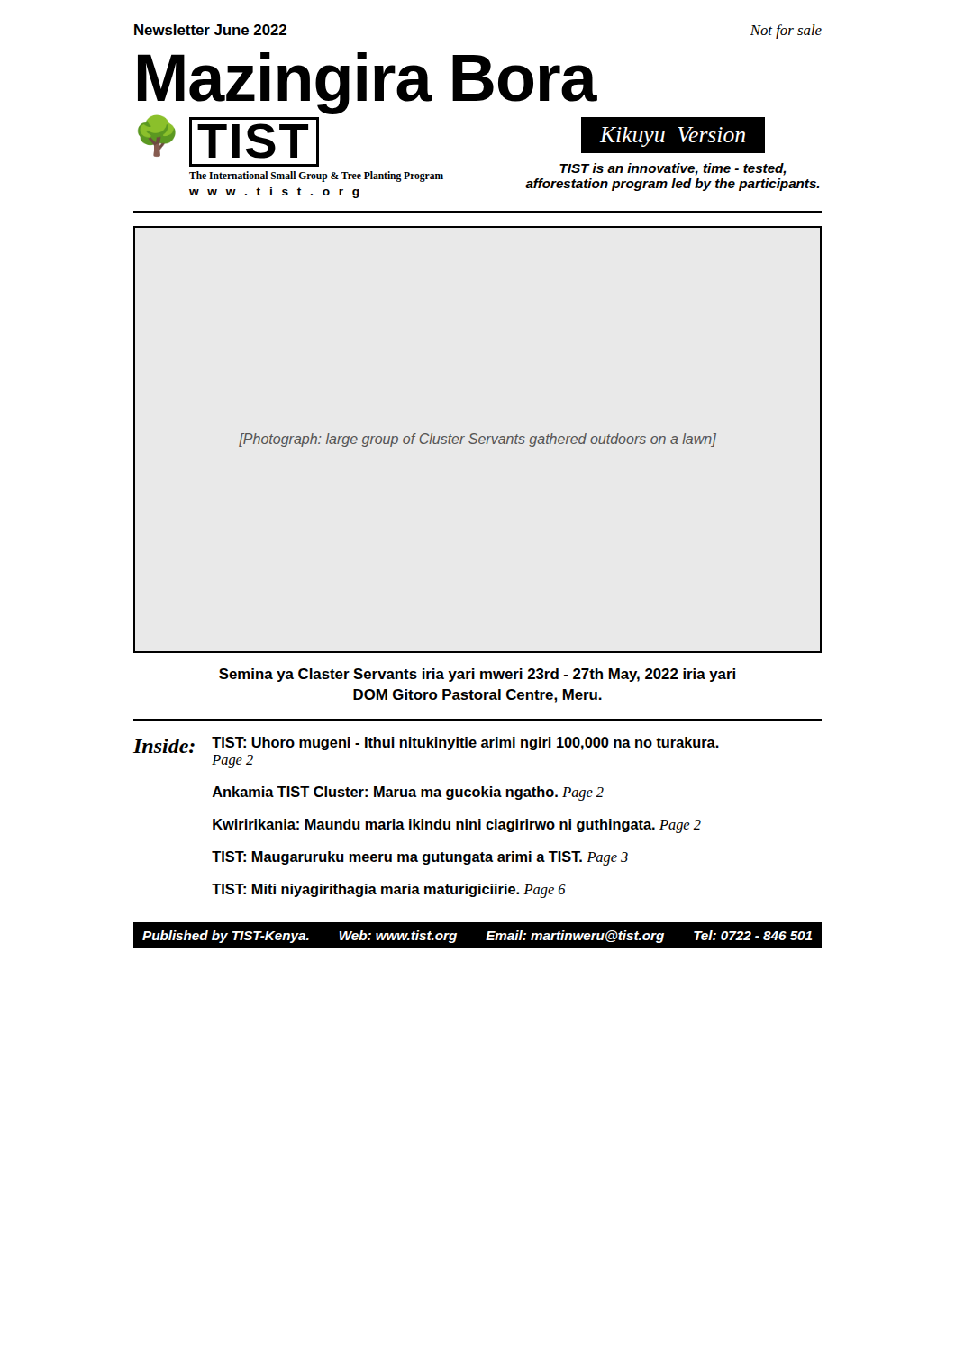Newsletter June 2022
Not for sale
Mazingira Bora
🌳
TIST
The International Small Group & Tree Planting Program
w w w . t i s t . o r g
Kikuyu Version
TIST is an innovative, time - tested, afforestation program led by the participants.
[Photograph: large group of Cluster Servants gathered outdoors on a lawn]
Semina ya Claster Servants iria yari mweri 23rd - 27th May, 2022 iria yari
DOM Gitoro Pastoral Centre, Meru.
Inside:
TIST: Uhoro mugeni - Ithui nitukinyitie arimi ngiri 100,000 na no turakura.
Page 2
Ankamia TIST Cluster: Marua ma gucokia ngatho. Page 2
Kwiririkania: Maundu maria ikindu nini ciagirirwo ni guthingata. Page 2
TIST: Maugaruruku meeru ma gutungata arimi a TIST. Page 3
TIST: Miti niyagirithagia maria maturigiciirie. Page 6
Published by TIST-Kenya. Web: www.tist.org Email: martinweru@tist.org Tel: 0722 - 846 501